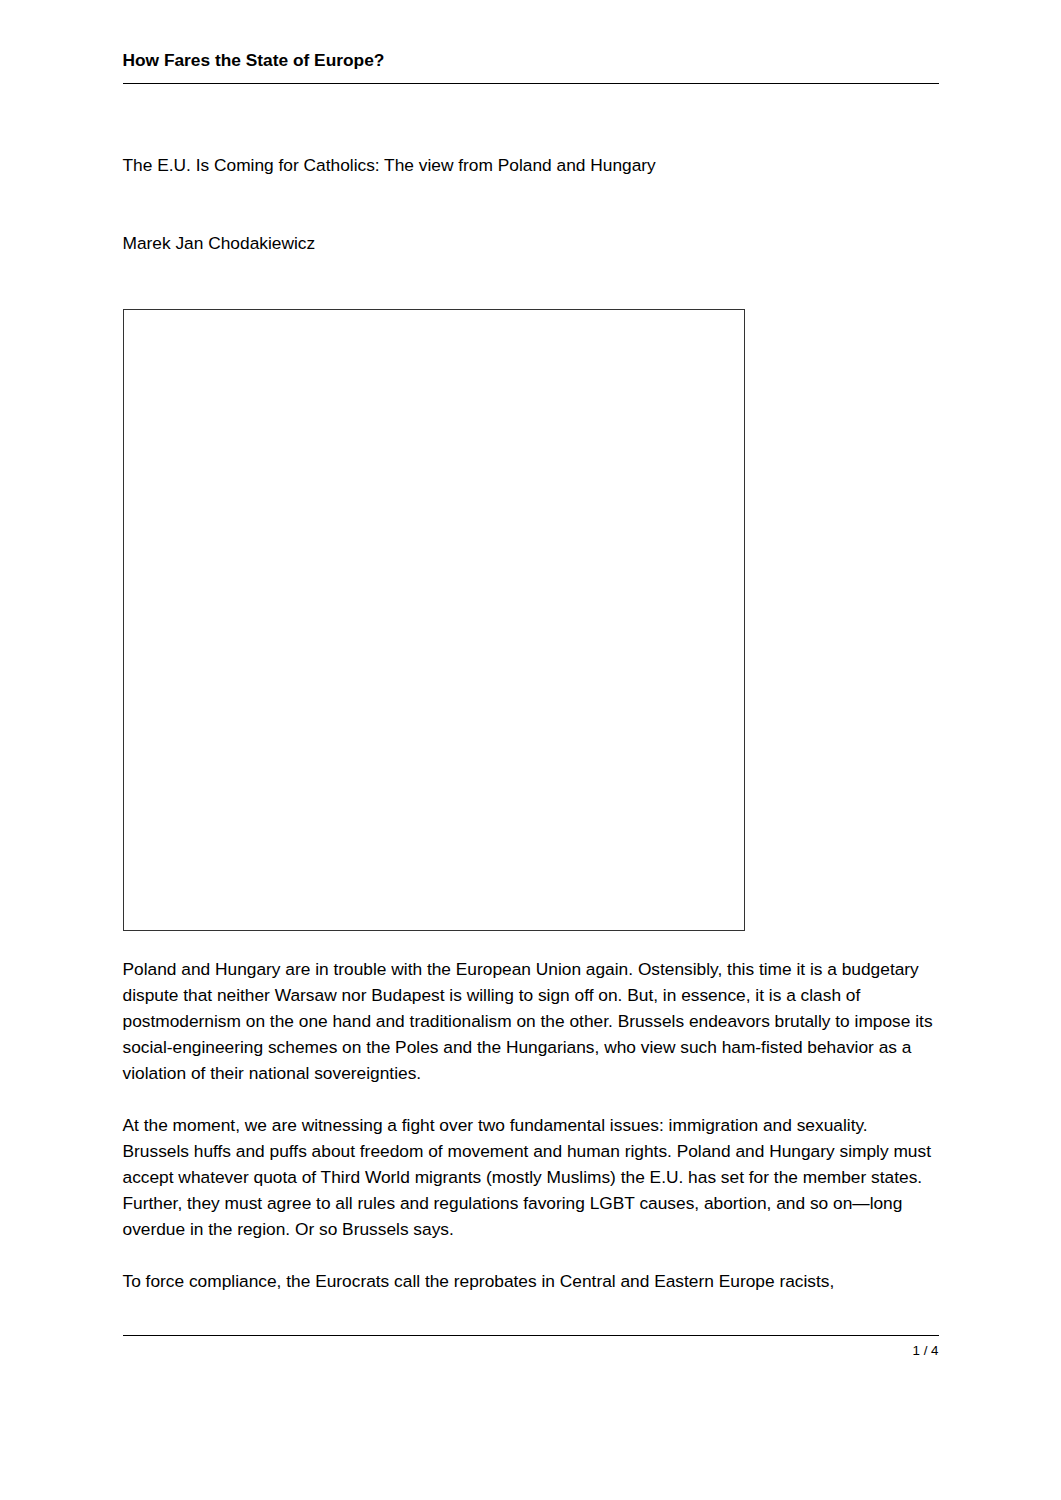How Fares the State of Europe?
The E.U. Is Coming for Catholics: The view from Poland and Hungary
Marek Jan Chodakiewicz
Poland and Hungary are in trouble with the European Union again. Ostensibly, this time it is a budgetary dispute that neither Warsaw nor Budapest is willing to sign off on. But, in essence, it is a clash of postmodernism on the one hand and traditionalism on the other. Brussels endeavors brutally to impose its social-engineering schemes on the Poles and the Hungarians, who view such ham-fisted behavior as a violation of their national sovereignties.
At the moment, we are witnessing a fight over two fundamental issues: immigration and sexuality. Brussels huffs and puffs about freedom of movement and human rights. Poland and Hungary simply must accept whatever quota of Third World migrants (mostly Muslims) the E.U. has set for the member states. Further, they must agree to all rules and regulations favoring LGBT causes, abortion, and so on—long overdue in the region. Or so Brussels says.
To force compliance, the Eurocrats call the reprobates in Central and Eastern Europe racists,
1 / 4